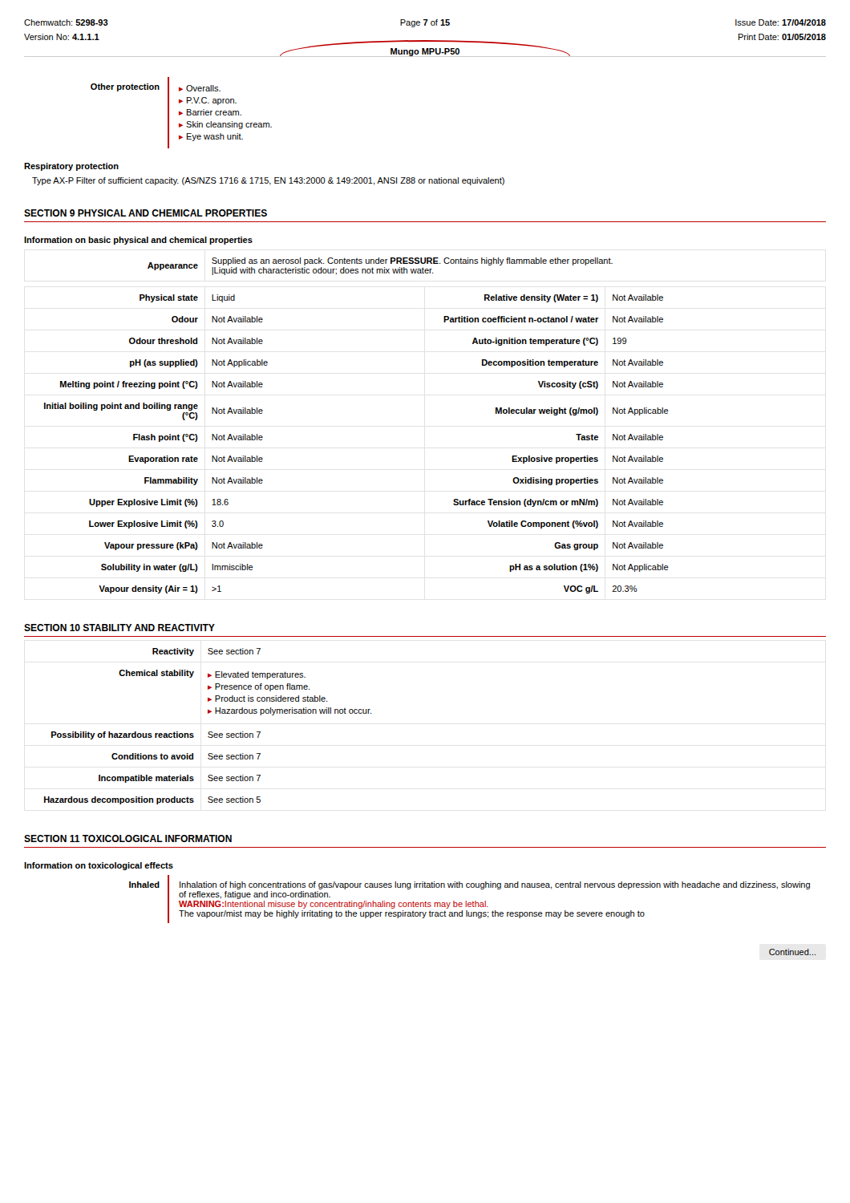Chemwatch: 5298-93
Version No: 4.1.1.1
Page 7 of 15
Mungo MPU-P50
Issue Date: 17/04/2018
Print Date: 01/05/2018
| Other protection | Overalls. P.V.C. apron. Barrier cream. Skin cleansing cream. Eye wash unit. |
Respiratory protection
Type AX-P Filter of sufficient capacity. (AS/NZS 1716 & 1715, EN 143:2000 & 149:2001, ANSI Z88 or national equivalent)
SECTION 9 PHYSICAL AND CHEMICAL PROPERTIES
Information on basic physical and chemical properties
| Appearance | Supplied as an aerosol pack. Contents under PRESSURE . Contains highly flammable ether propellant. /Liquid with characteristic odour; does not mix with water. |
| Physical state | Liquid | Relative density (Water = 1) | Not Available |
| Odour | Not Available | Partition coefficient n-octanol / water | Not Available |
| Odour threshold | Not Available | Auto-ignition temperature (°C) | 199 |
| pH (as supplied) | Not Applicable | Decomposition temperature | Not Available |
| Melting point / freezing point (°C) | Not Available | Viscosity (cSt) | Not Available |
| Initial boiling point and boiling range (°C) | Not Available | Molecular weight (g/mol) | Not Applicable |
| Flash point (°C) | Not Available | Taste | Not Available |
| Evaporation rate | Not Available | Explosive properties | Not Available |
| Flammability | Not Available | Oxidising properties | Not Available |
| Upper Explosive Limit (%) | 18.6 | Surface Tension (dyn/cm or mN/m) | Not Available |
| Lower Explosive Limit (%) | 3.0 | Volatile Component (%vol) | Not Available |
| Vapour pressure (kPa) | Not Available | Gas group | Not Available |
| Solubility in water (g/L) | Immiscible | pH as a solution (1%) | Not Applicable |
| Vapour density (Air = 1) | >1 | VOC g/L | 20.3% |
SECTION 10 STABILITY AND REACTIVITY
| Reactivity | See section 7 |
| Chemical stability | Elevated temperatures. Presence of open flame. Product is considered stable. Hazardous polymerisation will not occur. |
| Possibility of hazardous reactions | See section 7 |
| Conditions to avoid | See section 7 |
| Incompatible materials | See section 7 |
| Hazardous decomposition products | See section 5 |
SECTION 11 TOXICOLOGICAL INFORMATION
Information on toxicological effects
| Inhaled | Inhalation of high concentrations of gas/vapour causes lung irritation with coughing and nausea, central nervous depression with headache and dizziness, slowing of reflexes, fatigue and inco-ordination. WARNING: Intentional misuse by concentrating/inhaling contents may be lethal. The vapour/mist may be highly irritating to the upper respiratory tract and lungs; the response may be severe enough to |
Continued...